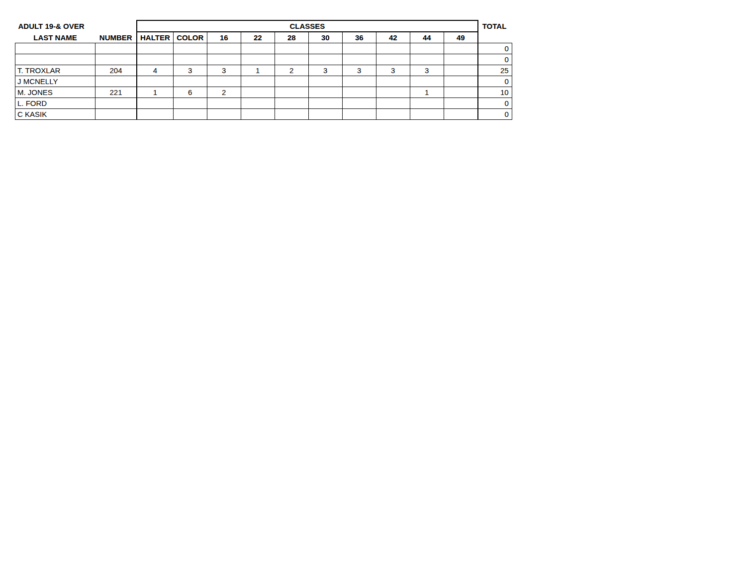| ADULT 19-& OVER | | CLASSES | TOTAL |
| LAST NAME | NUMBER | HALTER | COLOR | 16 | 22 | 28 | 30 | 36 | 42 | 44 | 49 | |
| | | | | | | | | | | | | 0 |
| | | | | | | | | | | | | 0 |
| T. TROXLAR | 204 | 4 | 3 | 3 | 1 | 2 | 3 | 3 | 3 | 3 | | 25 |
| J MCNELLY | | | | | | | | | | | | 0 |
| M. JONES | 221 | 1 | 6 | 2 | | | | | | 1 | | 10 |
| L. FORD | | | | | | | | | | | | 0 |
| C KASIK | | | | | | | | | | | | 0 |